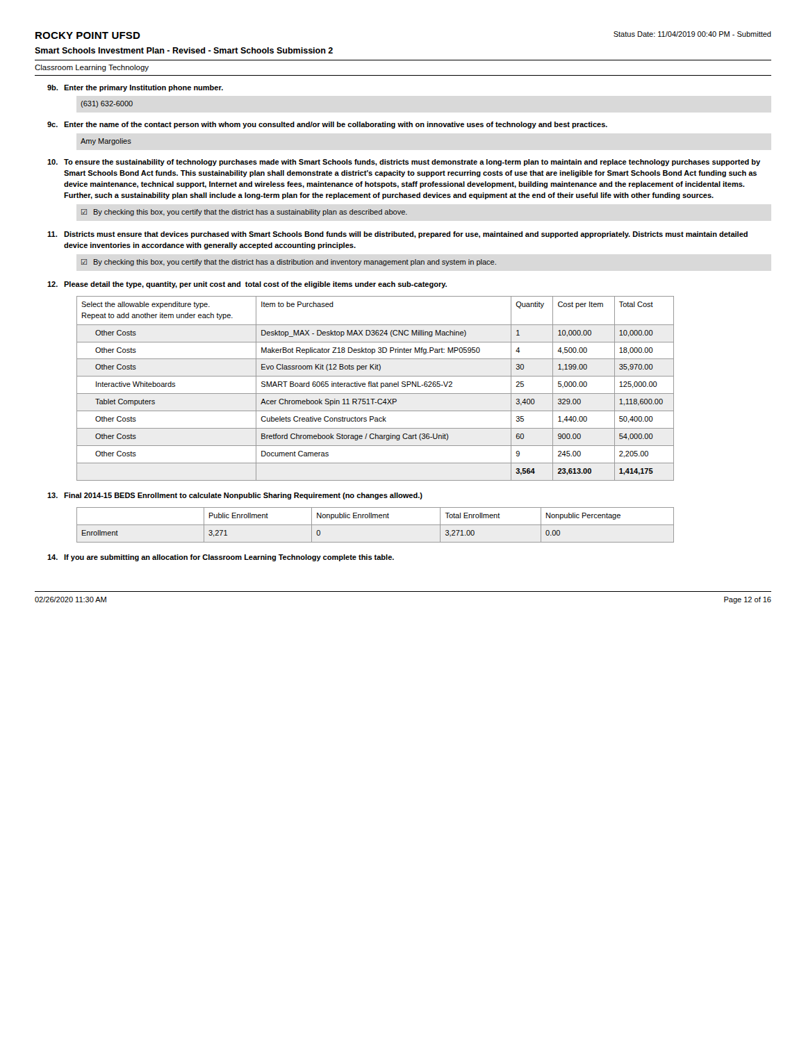ROCKY POINT UFSD
Status Date: 11/04/2019 00:40 PM - Submitted
Smart Schools Investment Plan - Revised - Smart Schools Submission 2
Classroom Learning Technology
9b.
Enter the primary Institution phone number.
(631) 632-6000
9c.
Enter the name of the contact person with whom you consulted and/or will be collaborating with on innovative uses of technology and best practices.
Amy Margolies
10.
To ensure the sustainability of technology purchases made with Smart Schools funds, districts must demonstrate a long-term plan to maintain and replace technology purchases supported by Smart Schools Bond Act funds. This sustainability plan shall demonstrate a district's capacity to support recurring costs of use that are ineligible for Smart Schools Bond Act funding such as device maintenance, technical support, Internet and wireless fees, maintenance of hotspots, staff professional development, building maintenance and the replacement of incidental items. Further, such a sustainability plan shall include a long-term plan for the replacement of purchased devices and equipment at the end of their useful life with other funding sources.
☑By checking this box, you certify that the district has a sustainability plan as described above.
11.
Districts must ensure that devices purchased with Smart Schools Bond funds will be distributed, prepared for use, maintained and supported appropriately. Districts must maintain detailed device inventories in accordance with generally accepted accounting principles.
☑By checking this box, you certify that the district has a distribution and inventory management plan and system in place.
12.
Please detail the type, quantity, per unit cost and total cost of the eligible items under each sub-category.
| Select the allowable expenditure type. Repeat to add another item under each type. | Item to be Purchased | Quantity | Cost per Item | Total Cost |
| --- | --- | --- | --- | --- |
| Other Costs | Desktop_MAX - Desktop MAX D3624 (CNC Milling Machine) | 1 | 10,000.00 | 10,000.00 |
| Other Costs | MakerBot Replicator Z18 Desktop 3D Printer Mfg.Part: MP05950 | 4 | 4,500.00 | 18,000.00 |
| Other Costs | Evo Classroom Kit (12 Bots per Kit) | 30 | 1,199.00 | 35,970.00 |
| Interactive Whiteboards | SMART Board 6065 interactive flat panel SPNL-6265-V2 | 25 | 5,000.00 | 125,000.00 |
| Tablet Computers | Acer Chromebook Spin 11 R751T-C4XP | 3,400 | 329.00 | 1,118,600.00 |
| Other Costs | Cubelets Creative Constructors Pack | 35 | 1,440.00 | 50,400.00 |
| Other Costs | Bretford Chromebook Storage / Charging Cart (36-Unit) | 60 | 900.00 | 54,000.00 |
| Other Costs | Document Cameras | 9 | 245.00 | 2,205.00 |
| | | 3,564 | 23,613.00 | 1,414,175 |
13.
Final 2014-15 BEDS Enrollment to calculate Nonpublic Sharing Requirement (no changes allowed.)
| | Public Enrollment | Nonpublic Enrollment | Total Enrollment | Nonpublic Percentage |
| --- | --- | --- | --- | --- |
| Enrollment | 3,271 | 0 | 3,271.00 | 0.00 |
14.
If you are submitting an allocation for Classroom Learning Technology complete this table.
02/26/2020 11:30 AM Page 12 of 16